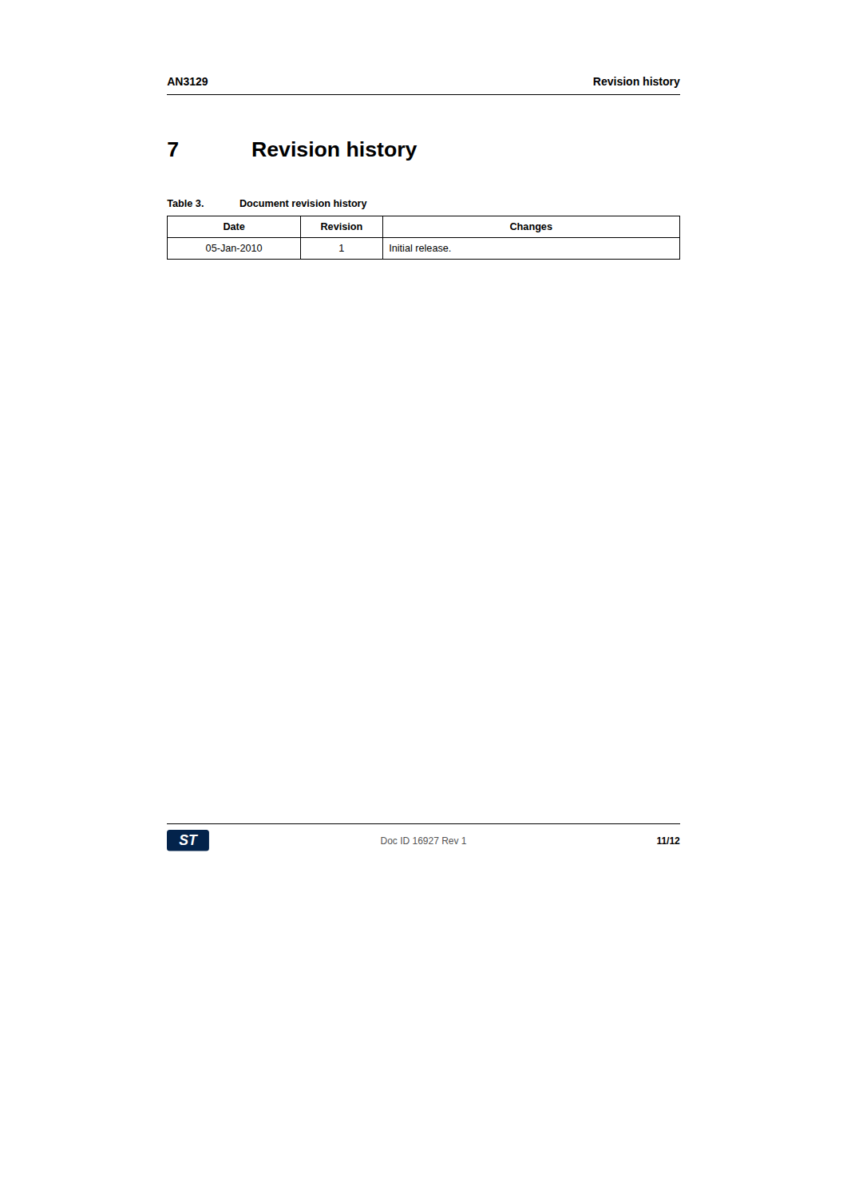AN3129 Revision history
7 Revision history
Table 3. Document revision history
| Date | Revision | Changes |
| --- | --- | --- |
| 05-Jan-2010 | 1 | Initial release. |
ST
Doc ID 16927 Rev 1
11/12